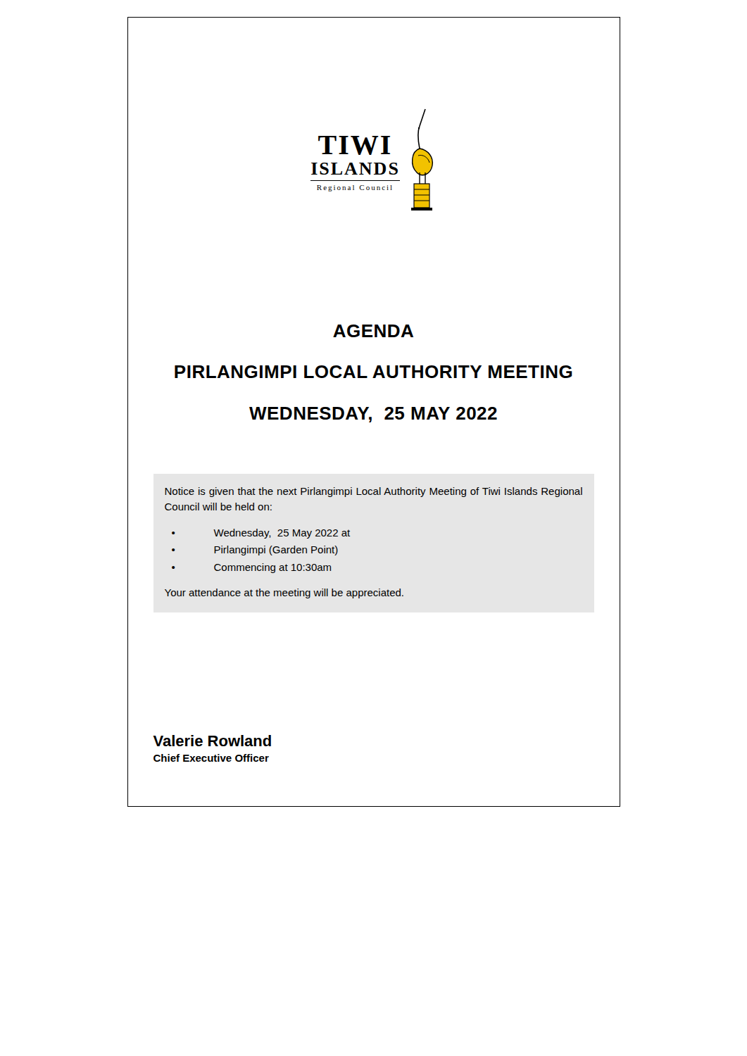TIWI
ISLANDS
Regional Council
Tiwi Islands Regional Council logo
AGENDA
PIRLANGIMPI LOCAL AUTHORITY MEETING
WEDNESDAY, 25 MAY 2022
Notice is given that the next Pirlangimpi Local Authority Meeting of Tiwi Islands Regional Council will be held on:
Wednesday, 25 May 2022 at
Pirlangimpi (Garden Point)
Commencing at 10:30am
Your attendance at the meeting will be appreciated.
Valerie Rowland
Chief Executive Officer